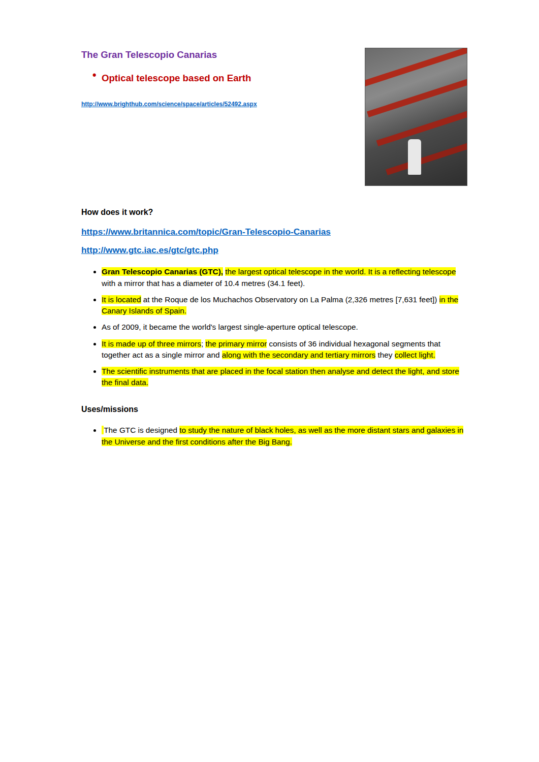The Gran Telescopio Canarias
Optical telescope based on Earth
http://www.brighthub.com/science/space/articles/52492.aspx
How does it work?
https://www.britannica.com/topic/Gran-Telescopio-Canarias
http://www.gtc.iac.es/gtc/gtc.php
Gran Telescopio Canarias (GTC), the largest optical telescope in the world. It is a reflecting telescope with a mirror that has a diameter of 10.4 metres (34.1 feet).
It is located at the Roque de los Muchachos Observatory on La Palma (2,326 metres [7,631 feet]) in the Canary Islands of Spain.
As of 2009, it became the world's largest single-aperture optical telescope.
It is made up of three mirrors; the primary mirror consists of 36 individual hexagonal segments that together act as a single mirror and along with the secondary and tertiary mirrors they collect light.
The scientific instruments that are placed in the focal station then analyse and detect the light, and store the final data.
Uses/missions
The GTC is designed to study the nature of black holes, as well as the more distant stars and galaxies in the Universe and the first conditions after the Big Bang.